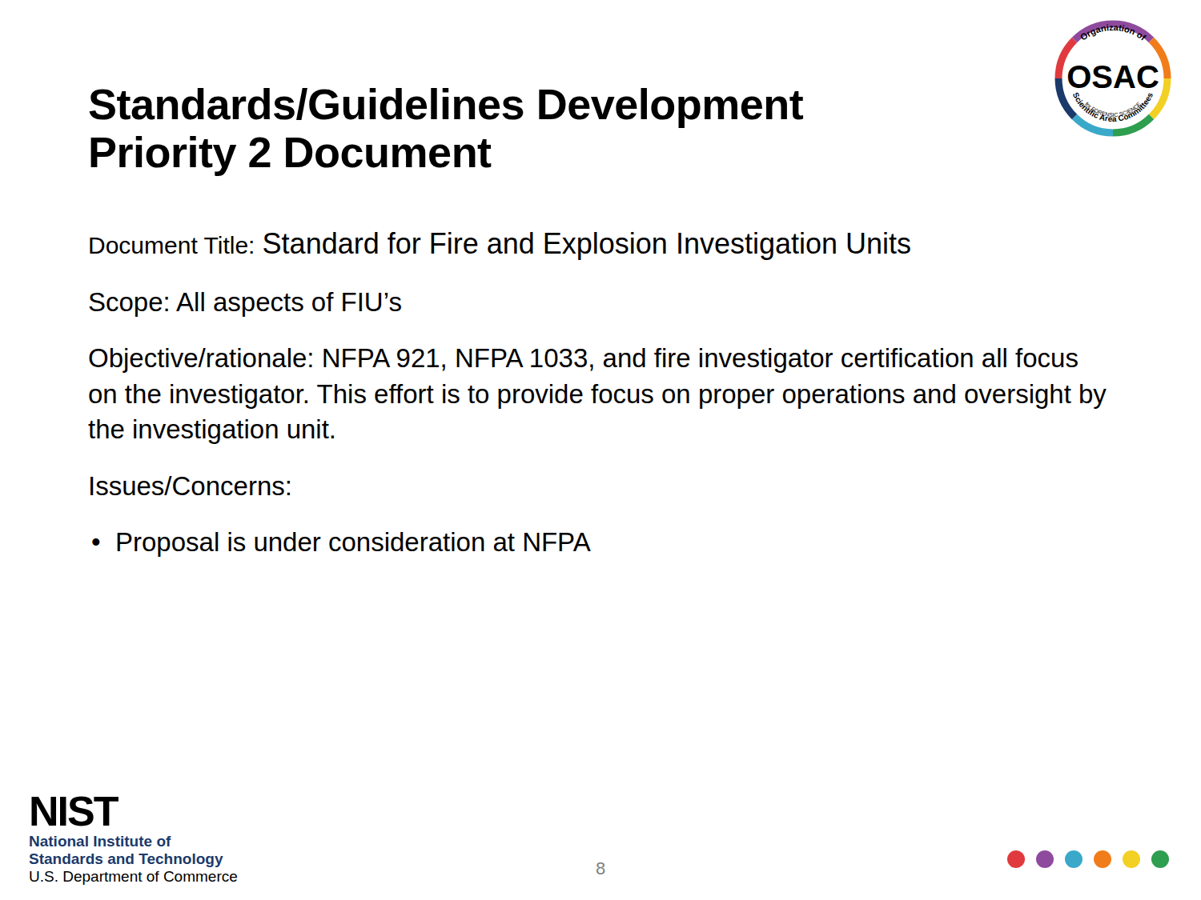Organization of OSAC Scientific Area Committees for FORENSIC SCIENCE
Standards/Guidelines Development
Priority 2 Document
Document Title: Standard for Fire and Explosion Investigation Units
Scope: All aspects of FIU’s
Objective/rationale: NFPA 921, NFPA 1033, and fire investigator certification all focus on the investigator. This effort is to provide focus on proper operations and oversight by the investigation unit.
Issues/Concerns:
Proposal is under consideration at NFPA
NIST
National Institute of
Standards and Technology
U.S. Department of Commerce
8